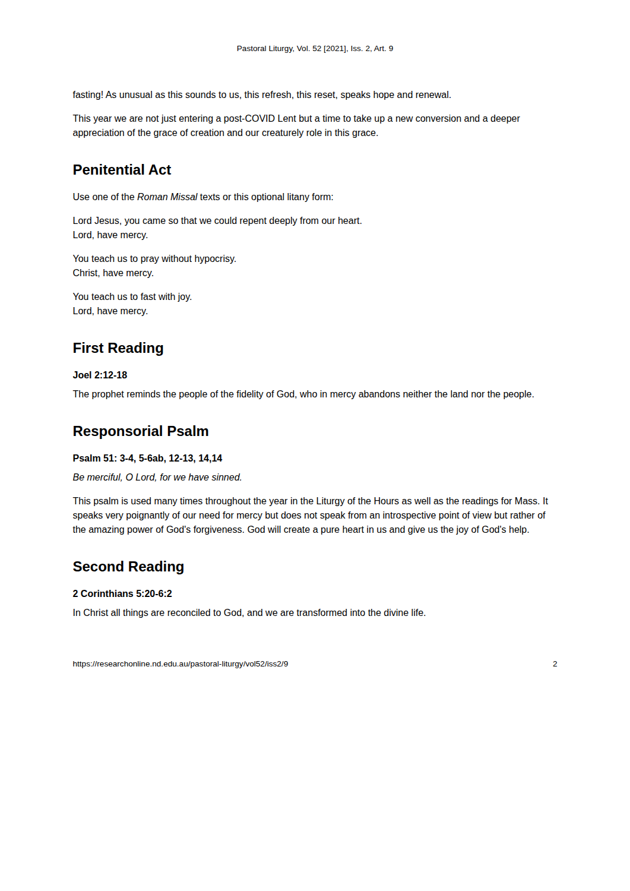Pastoral Liturgy, Vol. 52 [2021], Iss. 2, Art. 9
fasting! As unusual as this sounds to us, this refresh, this reset, speaks hope and renewal.
This year we are not just entering a post-COVID Lent but a time to take up a new conversion and a deeper appreciation of the grace of creation and our creaturely role in this grace.
Penitential Act
Use one of the Roman Missal texts or this optional litany form:
Lord Jesus, you came so that we could repent deeply from our heart.
Lord, have mercy.
You teach us to pray without hypocrisy.
Christ, have mercy.
You teach us to fast with joy.
Lord, have mercy.
First Reading
Joel 2:12-18
The prophet reminds the people of the fidelity of God, who in mercy abandons neither the land nor the people.
Responsorial Psalm
Psalm 51: 3-4, 5-6ab, 12-13, 14,14
Be merciful, O Lord, for we have sinned.
This psalm is used many times throughout the year in the Liturgy of the Hours as well as the readings for Mass. It speaks very poignantly of our need for mercy but does not speak from an introspective point of view but rather of the amazing power of God's forgiveness. God will create a pure heart in us and give us the joy of God's help.
Second Reading
2 Corinthians 5:20-6:2
In Christ all things are reconciled to God, and we are transformed into the divine life.
https://researchonline.nd.edu.au/pastoral-liturgy/vol52/iss2/9 2